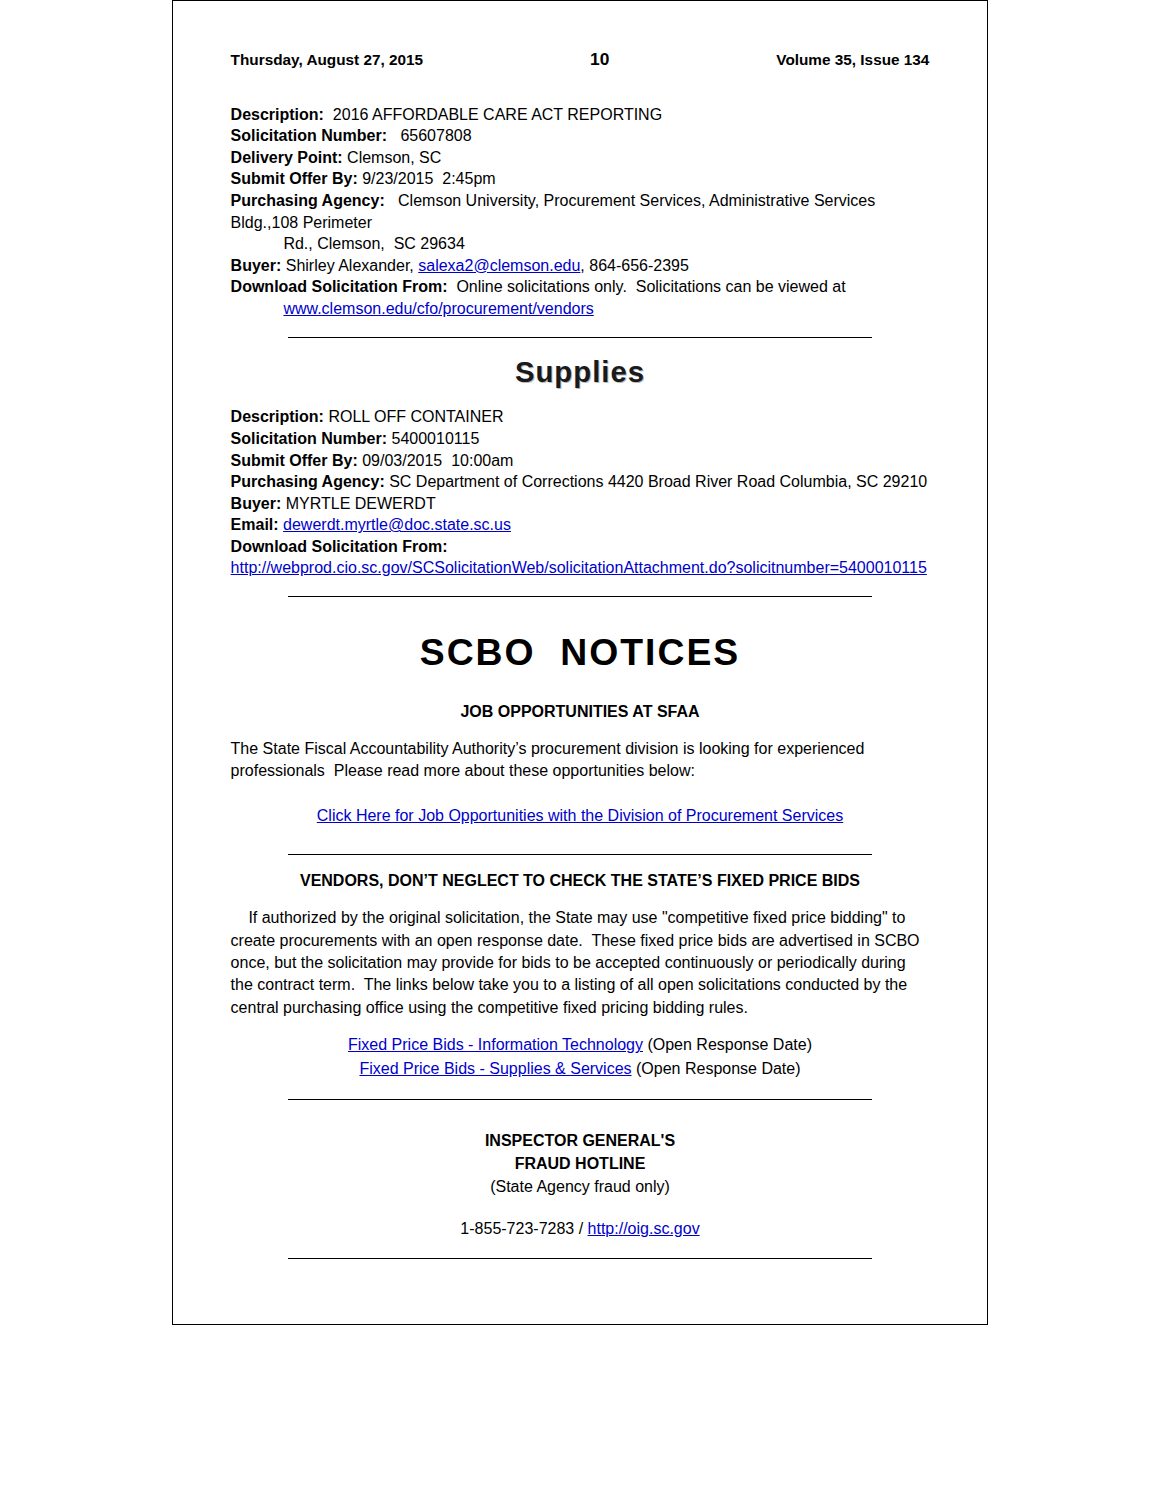Thursday, August 27, 2015 10 Volume 35, Issue 134
Description: 2016 AFFORDABLE CARE ACT REPORTING
Solicitation Number: 65607808
Delivery Point: Clemson, SC
Submit Offer By: 9/23/2015 2:45pm
Purchasing Agency: Clemson University, Procurement Services, Administrative Services Bldg.,108 Perimeter
Rd., Clemson, SC 29634
Buyer: Shirley Alexander, salexa2@clemson.edu, 864-656-2395
Download Solicitation From: Online solicitations only. Solicitations can be viewed at
www.clemson.edu/cfo/procurement/vendors
Supplies
Description: ROLL OFF CONTAINER
Solicitation Number: 5400010115
Submit Offer By: 09/03/2015 10:00am
Purchasing Agency: SC Department of Corrections 4420 Broad River Road Columbia, SC 29210
Buyer: MYRTLE DEWERDT
Email: dewerdt.myrtle@doc.state.sc.us
Download Solicitation From:
http://webprod.cio.sc.gov/SCSolicitationWeb/solicitationAttachment.do?solicitnumber=5400010115
SCBO NOTICES
JOB OPPORTUNITIES AT SFAA
The State Fiscal Accountability Authority’s procurement division is looking for experienced professionals Please read more about these opportunities below:
Click Here for Job Opportunities with the Division of Procurement Services
VENDORS, DON’T NEGLECT TO CHECK THE STATE’S FIXED PRICE BIDS
If authorized by the original solicitation, the State may use "competitive fixed price bidding" to create procurements with an open response date. These fixed price bids are advertised in SCBO once, but the solicitation may provide for bids to be accepted continuously or periodically during the contract term. The links below take you to a listing of all open solicitations conducted by the central purchasing office using the competitive fixed pricing bidding rules.
Fixed Price Bids - Information Technology (Open Response Date)
Fixed Price Bids - Supplies & Services (Open Response Date)
INSPECTOR GENERAL'S
FRAUD HOTLINE
(State Agency fraud only)
1-855-723-7283 / http://oig.sc.gov